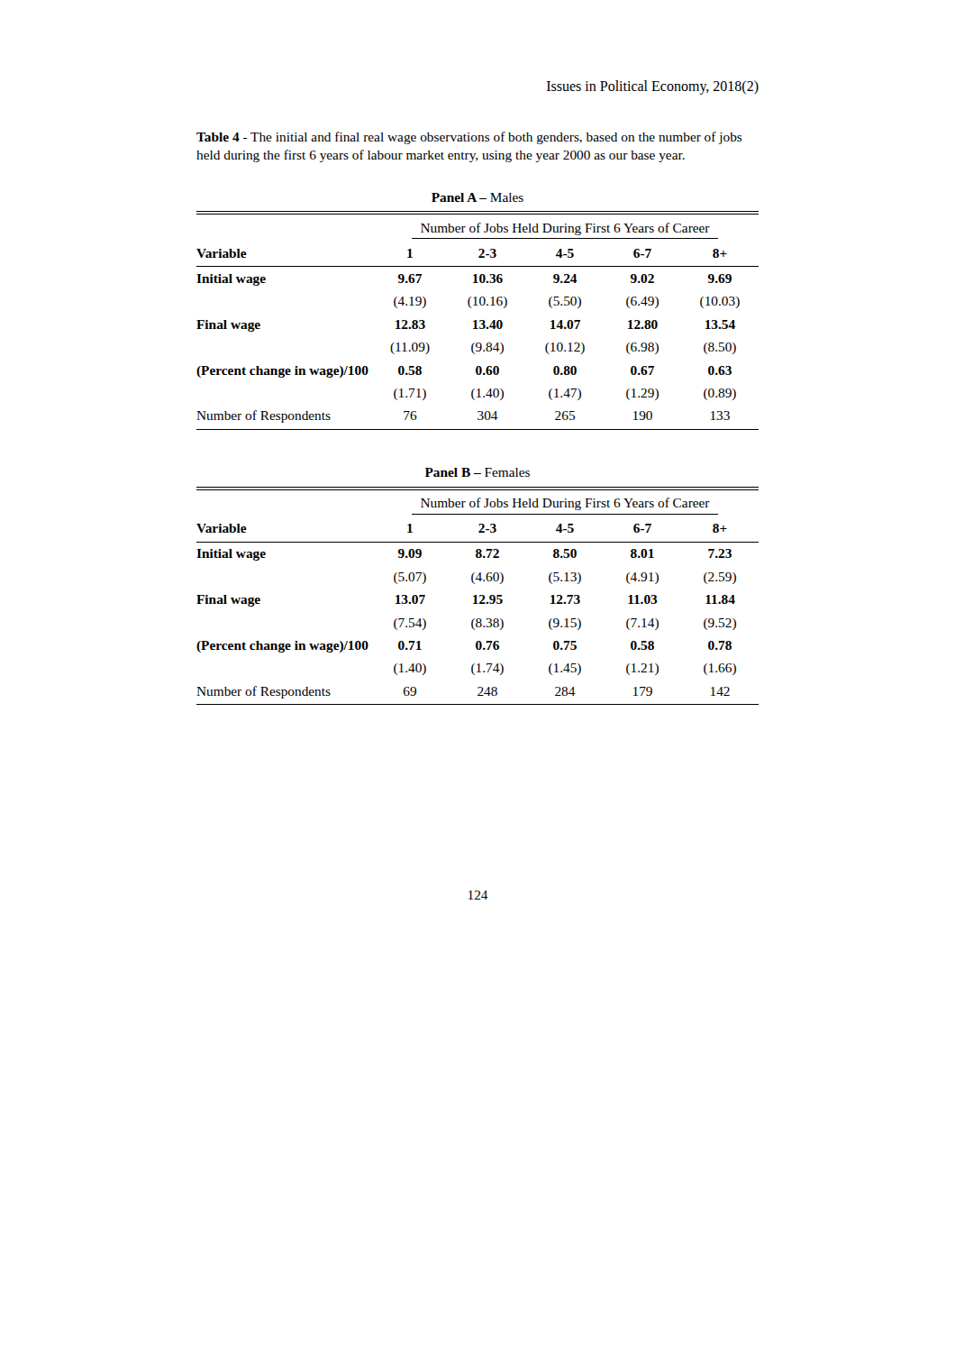Issues in Political Economy, 2018(2)
Table 4 - The initial and final real wage observations of both genders, based on the number of jobs held during the first 6 years of labour market entry, using the year 2000 as our base year.
Panel A – Males
| | Number of Jobs Held During First 6 Years of Career |
| --- | --- |
| Variable | 1 | 2-3 | 4-5 | 6-7 | 8+ |
| Initial wage | 9.67 | 10.36 | 9.24 | 9.02 | 9.69 |
| | (4.19) | (10.16) | (5.50) | (6.49) | (10.03) |
| Final wage | 12.83 | 13.40 | 14.07 | 12.80 | 13.54 |
| | (11.09) | (9.84) | (10.12) | (6.98) | (8.50) |
| (Percent change in wage)/100 | 0.58 | 0.60 | 0.80 | 0.67 | 0.63 |
| | (1.71) | (1.40) | (1.47) | (1.29) | (0.89) |
| Number of Respondents | 76 | 304 | 265 | 190 | 133 |
Panel B – Females
| | Number of Jobs Held During First 6 Years of Career |
| --- | --- |
| Variable | 1 | 2-3 | 4-5 | 6-7 | 8+ |
| Initial wage | 9.09 | 8.72 | 8.50 | 8.01 | 7.23 |
| | (5.07) | (4.60) | (5.13) | (4.91) | (2.59) |
| Final wage | 13.07 | 12.95 | 12.73 | 11.03 | 11.84 |
| | (7.54) | (8.38) | (9.15) | (7.14) | (9.52) |
| (Percent change in wage)/100 | 0.71 | 0.76 | 0.75 | 0.58 | 0.78 |
| | (1.40) | (1.74) | (1.45) | (1.21) | (1.66) |
| Number of Respondents | 69 | 248 | 284 | 179 | 142 |
124